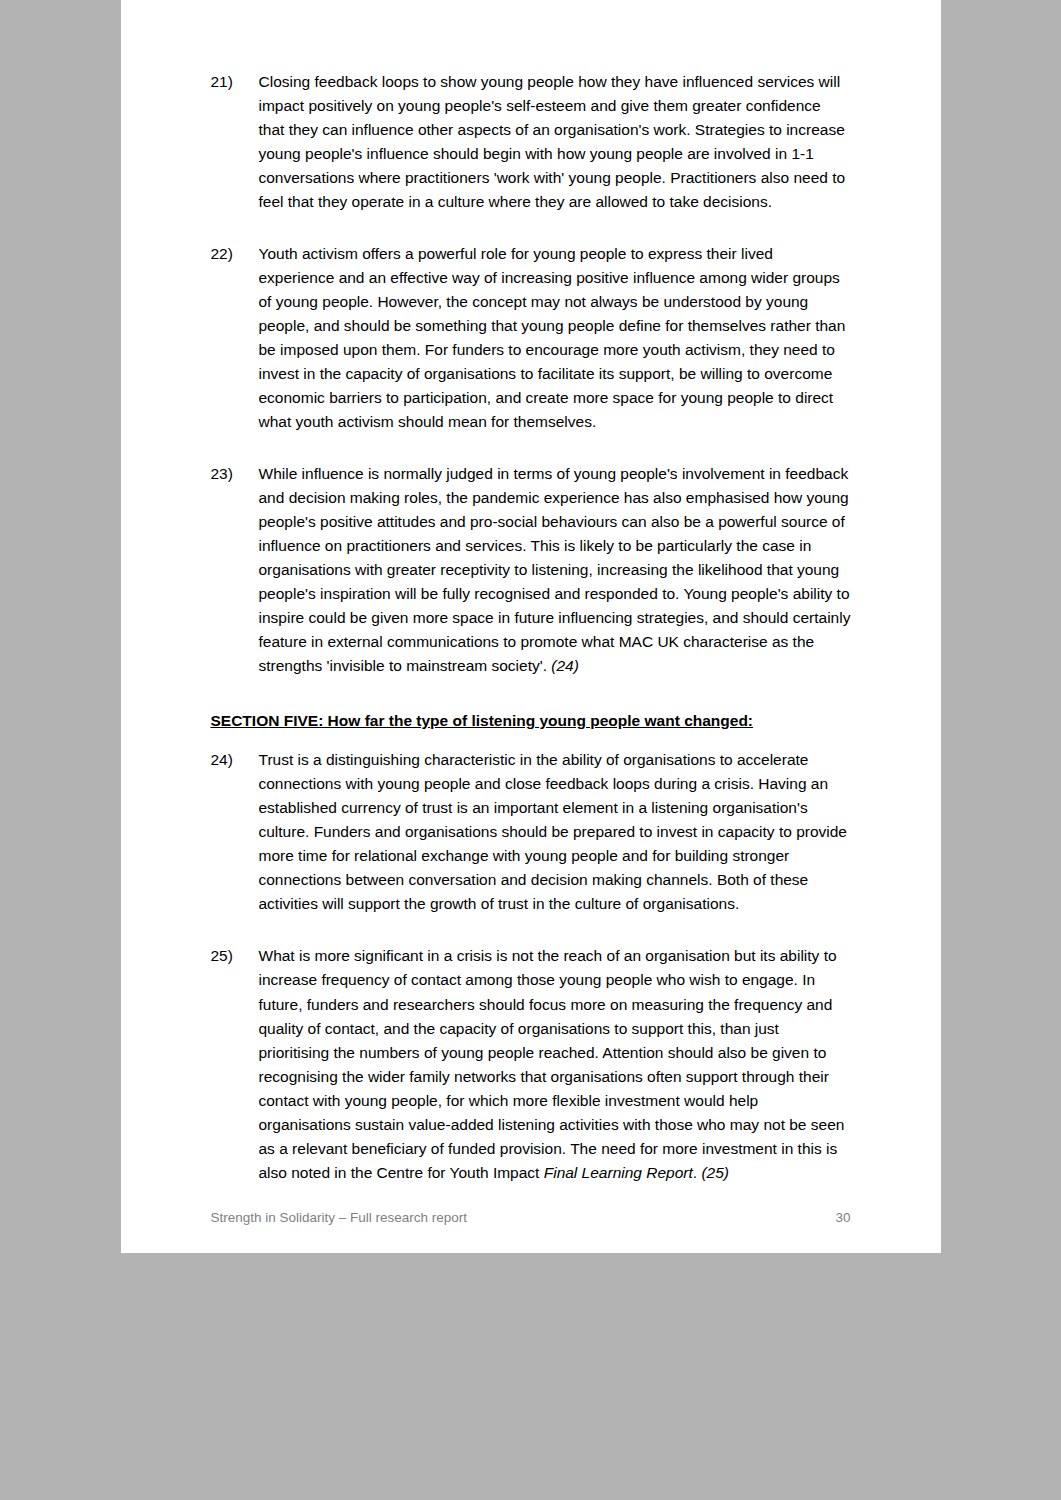21) Closing feedback loops to show young people how they have influenced services will impact positively on young people's self-esteem and give them greater confidence that they can influence other aspects of an organisation's work. Strategies to increase young people's influence should begin with how young people are involved in 1-1 conversations where practitioners 'work with' young people. Practitioners also need to feel that they operate in a culture where they are allowed to take decisions.
22) Youth activism offers a powerful role for young people to express their lived experience and an effective way of increasing positive influence among wider groups of young people. However, the concept may not always be understood by young people, and should be something that young people define for themselves rather than be imposed upon them. For funders to encourage more youth activism, they need to invest in the capacity of organisations to facilitate its support, be willing to overcome economic barriers to participation, and create more space for young people to direct what youth activism should mean for themselves.
23) While influence is normally judged in terms of young people's involvement in feedback and decision making roles, the pandemic experience has also emphasised how young people's positive attitudes and pro-social behaviours can also be a powerful source of influence on practitioners and services. This is likely to be particularly the case in organisations with greater receptivity to listening, increasing the likelihood that young people's inspiration will be fully recognised and responded to. Young people's ability to inspire could be given more space in future influencing strategies, and should certainly feature in external communications to promote what MAC UK characterise as the strengths 'invisible to mainstream society'. (24)
SECTION FIVE: How far the type of listening young people want changed:
24) Trust is a distinguishing characteristic in the ability of organisations to accelerate connections with young people and close feedback loops during a crisis. Having an established currency of trust is an important element in a listening organisation's culture. Funders and organisations should be prepared to invest in capacity to provide more time for relational exchange with young people and for building stronger connections between conversation and decision making channels. Both of these activities will support the growth of trust in the culture of organisations.
25) What is more significant in a crisis is not the reach of an organisation but its ability to increase frequency of contact among those young people who wish to engage. In future, funders and researchers should focus more on measuring the frequency and quality of contact, and the capacity of organisations to support this, than just prioritising the numbers of young people reached. Attention should also be given to recognising the wider family networks that organisations often support through their contact with young people, for which more flexible investment would help organisations sustain value-added listening activities with those who may not be seen as a relevant beneficiary of funded provision. The need for more investment in this is also noted in the Centre for Youth Impact Final Learning Report. (25)
Strength in Solidarity – Full research report 30